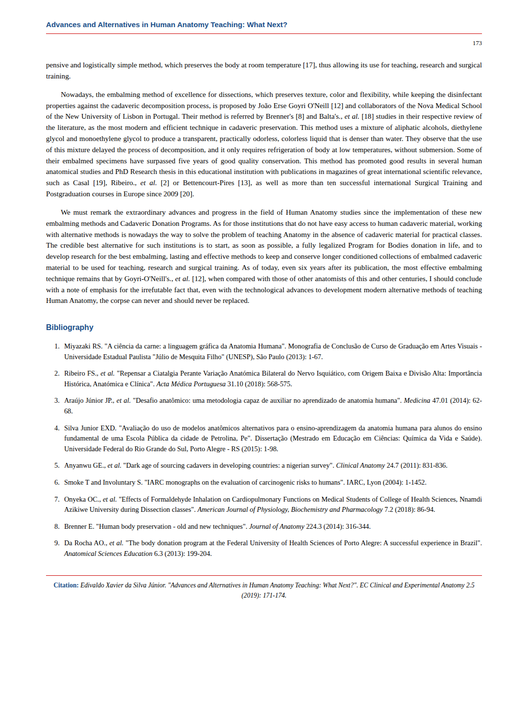Advances and Alternatives in Human Anatomy Teaching: What Next?
173
pensive and logistically simple method, which preserves the body at room temperature [17], thus allowing its use for teaching, research and surgical training.
Nowadays, the embalming method of excellence for dissections, which preserves texture, color and flexibility, while keeping the disinfectant properties against the cadaveric decomposition process, is proposed by João Erse Goyri O'Neill [12] and collaborators of the Nova Medical School of the New University of Lisbon in Portugal. Their method is referred by Brenner's [8] and Balta's., et al. [18] studies in their respective review of the literature, as the most modern and efficient technique in cadaveric preservation. This method uses a mixture of aliphatic alcohols, diethylene glycol and monoethylene glycol to produce a transparent, practically odorless, colorless liquid that is denser than water. They observe that the use of this mixture delayed the process of decomposition, and it only requires refrigeration of body at low temperatures, without submersion. Some of their embalmed specimens have surpassed five years of good quality conservation. This method has promoted good results in several human anatomical studies and PhD Research thesis in this educational institution with publications in magazines of great international scientific relevance, such as Casal [19], Ribeiro., et al. [2] or Bettencourt-Pires [13], as well as more than ten successful international Surgical Training and Postgraduation courses in Europe since 2009 [20].
We must remark the extraordinary advances and progress in the field of Human Anatomy studies since the implementation of these new embalming methods and Cadaveric Donation Programs. As for those institutions that do not have easy access to human cadaveric material, working with alternative methods is nowadays the way to solve the problem of teaching Anatomy in the absence of cadaveric material for practical classes. The credible best alternative for such institutions is to start, as soon as possible, a fully legalized Program for Bodies donation in life, and to develop research for the best embalming, lasting and effective methods to keep and conserve longer conditioned collections of embalmed cadaveric material to be used for teaching, research and surgical training. As of today, even six years after its publication, the most effective embalming technique remains that by Goyri-O'Neill's., et al. [12], when compared with those of other anatomists of this and other centuries, I should conclude with a note of emphasis for the irrefutable fact that, even with the technological advances to development modern alternative methods of teaching Human Anatomy, the corpse can never and should never be replaced.
Bibliography
Miyazaki RS. "A ciência da carne: a linguagem gráfica da Anatomia Humana". Monografia de Conclusão de Curso de Graduação em Artes Visuais - Universidade Estadual Paulista "Júlio de Mesquita Filho" (UNESP), São Paulo (2013): 1-67.
Ribeiro FS., et al. "Repensar a Ciatalgia Perante Variação Anatómica Bilateral do Nervo Isquiático, com Origem Baixa e Divisão Alta: Importância Histórica, Anatómica e Clínica". Acta Médica Portuguesa 31.10 (2018): 568-575.
Araújo Júnior JP., et al. "Desafio anatômico: uma metodologia capaz de auxiliar no aprendizado de anatomia humana". Medicina 47.01 (2014): 62-68.
Silva Junior EXD. "Avaliação do uso de modelos anatômicos alternativos para o ensino-aprendizagem da anatomia humana para alunos do ensino fundamental de uma Escola Pública da cidade de Petrolina, Pe". Dissertação (Mestrado em Educação em Ciências: Química da Vida e Saúde). Universidade Federal do Rio Grande do Sul, Porto Alegre - RS (2015): 1-98.
Anyanwu GE., et al. "Dark age of sourcing cadavers in developing countries: a nigerian survey". Clinical Anatomy 24.7 (2011): 831-836.
Smoke T and Involuntary S. "IARC monographs on the evaluation of carcinogenic risks to humans". IARC, Lyon (2004): 1-1452.
Onyeka OC., et al. "Effects of Formaldehyde Inhalation on Cardiopulmonary Functions on Medical Students of College of Health Sciences, Nnamdi Azikiwe University during Dissection classes". American Journal of Physiology, Biochemistry and Pharmacology 7.2 (2018): 86-94.
Brenner E. "Human body preservation - old and new techniques". Journal of Anatomy 224.3 (2014): 316-344.
Da Rocha AO., et al. "The body donation program at the Federal University of Health Sciences of Porto Alegre: A successful experience in Brazil". Anatomical Sciences Education 6.3 (2013): 199-204.
Citation: Edivaldo Xavier da Silva Júnior. "Advances and Alternatives in Human Anatomy Teaching: What Next?". EC Clinical and Experimental Anatomy 2.5 (2019): 171-174.